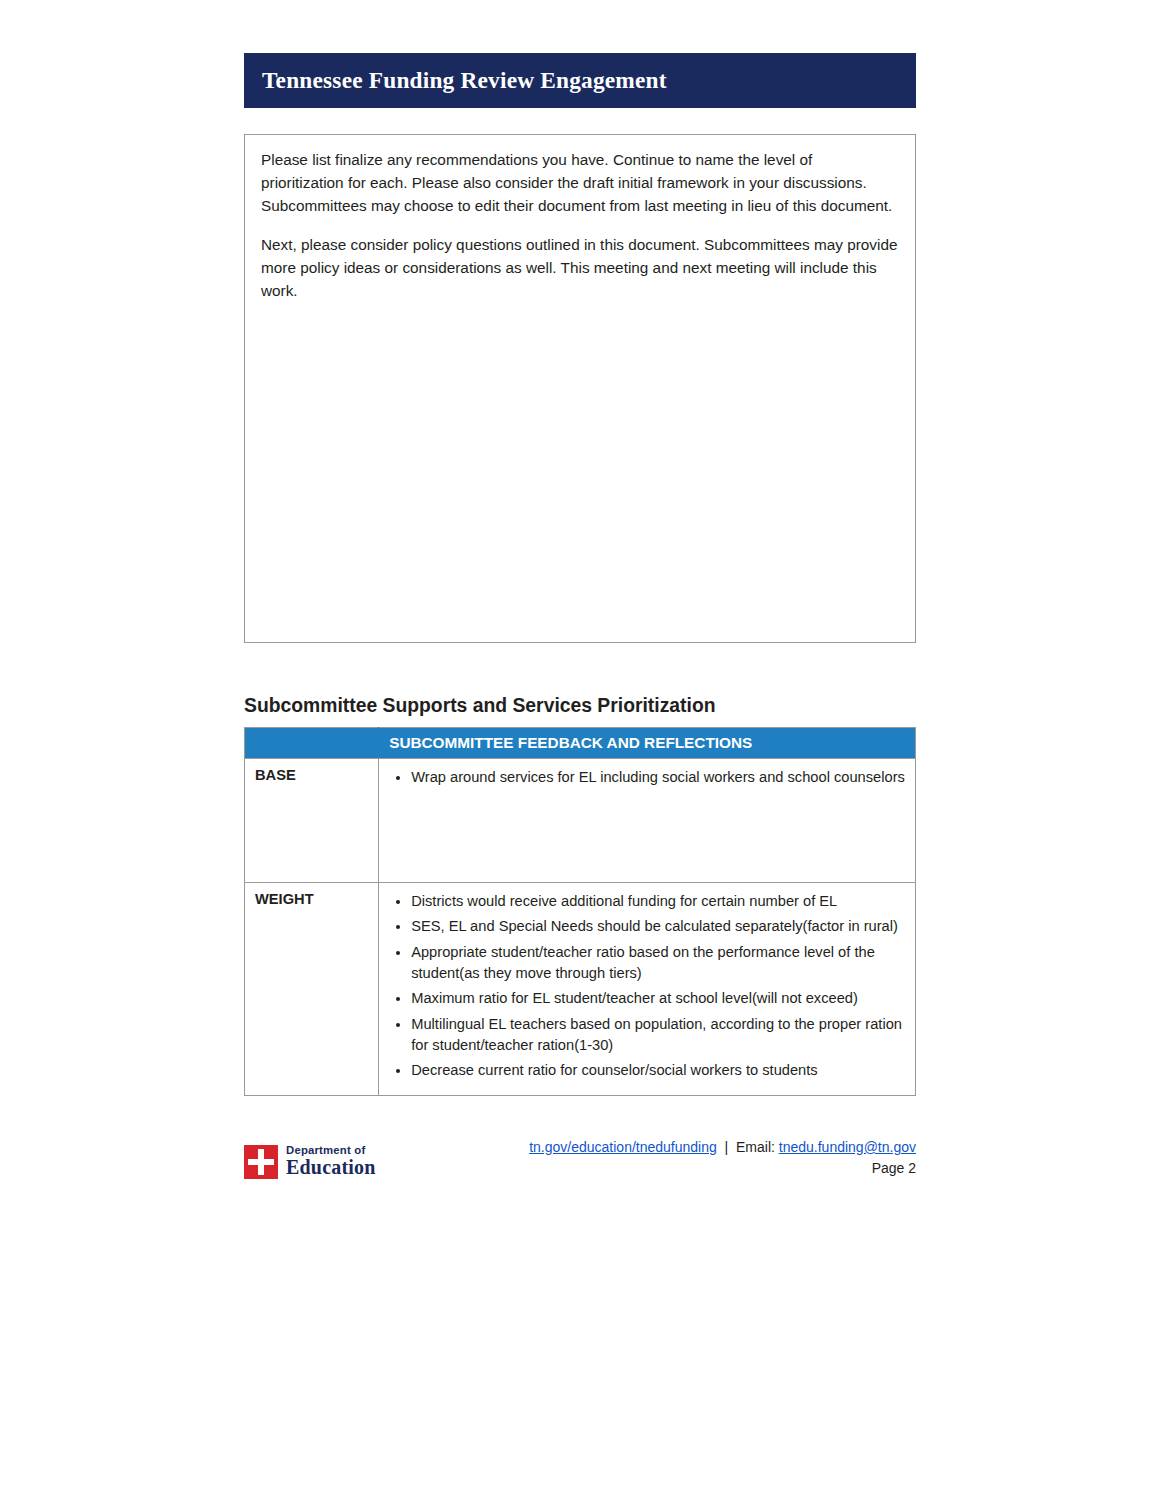Tennessee Funding Review Engagement
Please list finalize any recommendations you have. Continue to name the level of prioritization for each. Please also consider the draft initial framework in your discussions. Subcommittees may choose to edit their document from last meeting in lieu of this document.
Next, please consider policy questions outlined in this document. Subcommittees may provide more policy ideas or considerations as well. This meeting and next meeting will include this work.
Subcommittee Supports and Services Prioritization
| | SUBCOMMITTEE FEEDBACK AND REFLECTIONS |
| --- | --- |
| BASE | Wrap around services for EL including social workers and school counselors |
| WEIGHT | Districts would receive additional funding for certain number of EL SES, EL and Special Needs should be calculated separately(factor in rural) Appropriate student/teacher ratio based on the performance level of the student(as they move through tiers) Maximum ratio for EL student/teacher at school level(will not exceed) Multilingual EL teachers based on population, according to the proper ration for student/teacher ration(1-30) Decrease current ratio for counselor/social workers to students |
Department of
Education
tn.gov/education/tnedufunding | Email: tnedu.funding@tn.gov
Page 2